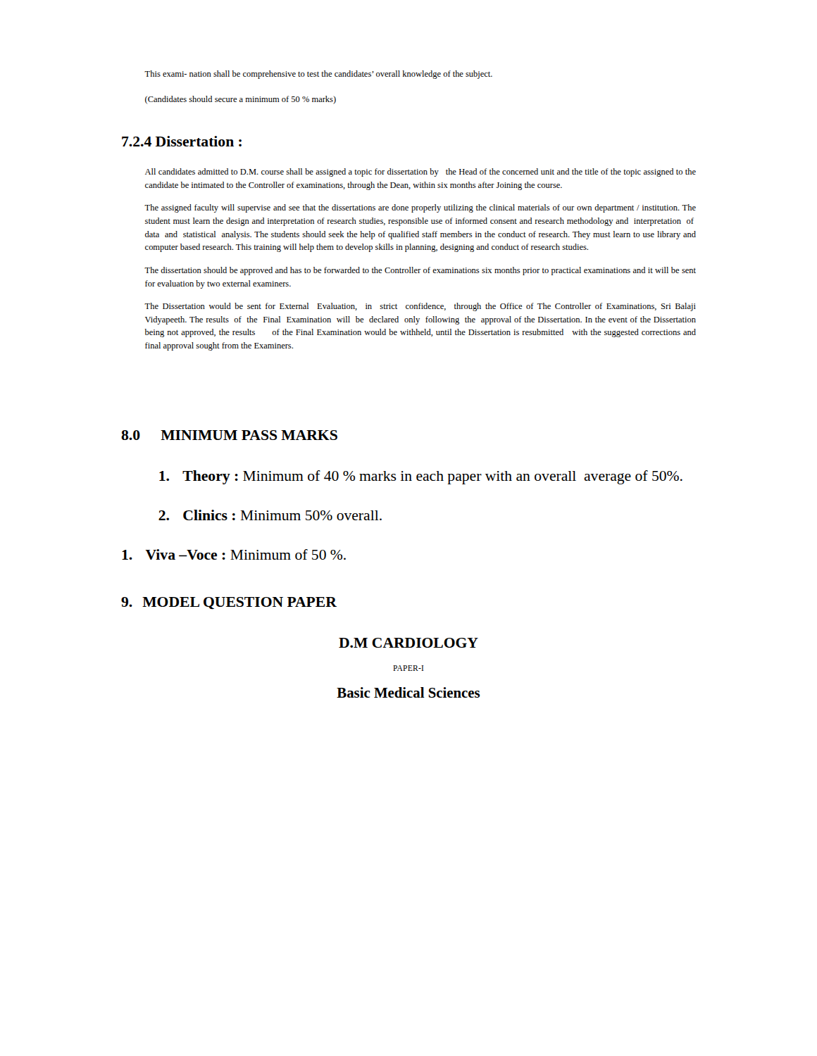This exami- nation shall be comprehensive to test the candidates’ overall knowledge of the subject.
(Candidates should secure a minimum of 50 % marks)
7.2.4 Dissertation :
All candidates admitted to D.M. course shall be assigned a topic for dissertation by the Head of the concerned unit and the title of the topic assigned to the candidate be intimated to the Controller of examinations, through the Dean, within six months after Joining the course.
The assigned faculty will supervise and see that the dissertations are done properly utilizing the clinical materials of our own department / institution. The student must learn the design and interpretation of research studies, responsible use of informed consent and research methodology and interpretation of data and statistical analysis. The students should seek the help of qualified staff members in the conduct of research. They must learn to use library and computer based research. This training will help them to develop skills in planning, designing and conduct of research studies.
The dissertation should be approved and has to be forwarded to the Controller of examinations six months prior to practical examinations and it will be sent for evaluation by two external examiners.
The Dissertation would be sent for External Evaluation, in strict confidence, through the Office of The Controller of Examinations, Sri Balaji Vidyapeeth. The results of the Final Examination will be declared only following the approval of the Dissertation. In the event of the Dissertation being not approved, the results of the Final Examination would be withheld, until the Dissertation is resubmitted with the suggested corrections and final approval sought from the Examiners.
8.0 MINIMUM PASS MARKS
1. Theory : Minimum of 40 % marks in each paper with an overall average of 50%.
2. Clinics : Minimum 50% overall.
1. Viva –Voce : Minimum of 50 %.
9. MODEL QUESTION PAPER
D.M CARDIOLOGY
PAPER-I
Basic Medical Sciences